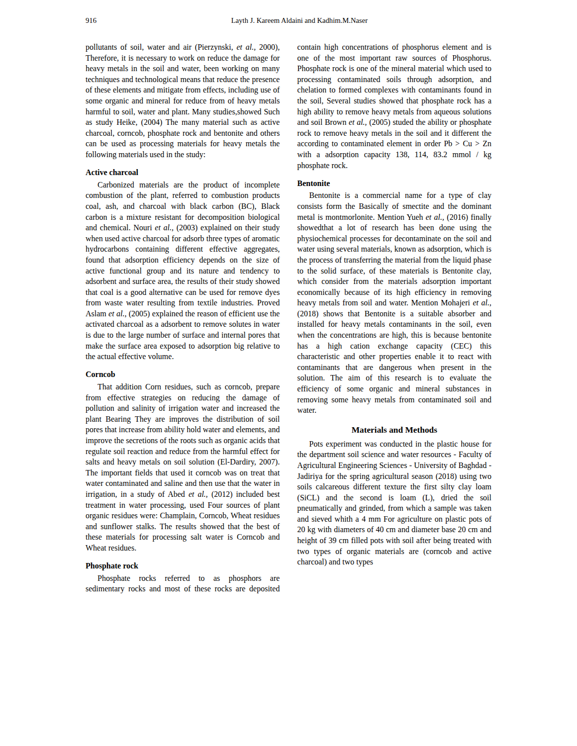916 Layth J. Kareem Aldaini and Kadhim.M.Naser
pollutants of soil, water and air (Pierzynski, et al., 2000), Therefore, it is necessary to work on reduce the damage for heavy metals in the soil and water, been working on many techniques and technological means that reduce the presence of these elements and mitigate from effects, including use of some organic and mineral for reduce from of heavy metals harmful to soil, water and plant. Many studies,showed Such as study Heike, (2004) The many material such as active charcoal, corncob, phosphate rock and bentonite and others can be used as processing materials for heavy metals the following materials used in the study:
Active charcoal
Carbonized materials are the product of incomplete combustion of the plant, referred to combustion products coal, ash, and charcoal with black carbon (BC), Black carbon is a mixture resistant for decomposition biological and chemical. Nouri et al., (2003) explained on their study when used active charcoal for adsorb three types of aromatic hydrocarbons containing different effective aggregates, found that adsorption efficiency depends on the size of active functional group and its nature and tendency to adsorbent and surface area, the results of their study showed that coal is a good alternative can be used for remove dyes from waste water resulting from textile industries. Proved Aslam et al., (2005) explained the reason of efficient use the activated charcoal as a adsorbent to remove solutes in water is due to the large number of surface and internal pores that make the surface area exposed to adsorption big relative to the actual effective volume.
Corncob
That addition Corn residues, such as corncob, prepare from effective strategies on reducing the damage of pollution and salinity of irrigation water and increased the plant Bearing They are improves the distribution of soil pores that increase from ability hold water and elements, and improve the secretions of the roots such as organic acids that regulate soil reaction and reduce from the harmful effect for salts and heavy metals on soil solution (El-Dardiry, 2007). The important fields that used it corncob was on treat that water contaminated and saline and then use that the water in irrigation, in a study of Abed et al., (2012) included best treatment in water processing, used Four sources of plant organic residues were: Champlain, Corncob, Wheat residues and sunflower stalks. The results showed that the best of these materials for processing salt water is Corncob and Wheat residues.
Phosphate rock
Phosphate rocks referred to as phosphors are sedimentary rocks and most of these rocks are deposited contain high concentrations of phosphorus element and is one of the most important raw sources of Phosphorus. Phosphate rock is one of the mineral material which used to processing contaminated soils through adsorption, and chelation to formed complexes with contaminants found in the soil, Several studies showed that phosphate rock has a high ability to remove heavy metals from aqueous solutions and soil Brown et al., (2005) studed the ability or phosphate rock to remove heavy metals in the soil and it different the according to contaminated element in order Pb > Cu > Zn with a adsorption capacity 138, 114, 83.2 mmol / kg phosphate rock.
Bentonite
Bentonite is a commercial name for a type of clay consists form the Basically of smectite and the dominant metal is montmorlonite. Mention Yueh et al., (2016) finally showedthat a lot of research has been done using the physiochemical processes for decontaminate on the soil and water using several materials, known as adsorption, which is the process of transferring the material from the liquid phase to the solid surface, of these materials is Bentonite clay, which consider from the materials adsorption important economically because of its high efficiency in removing heavy metals from soil and water. Mention Mohajeri et al., (2018) shows that Bentonite is a suitable absorber and installed for heavy metals contaminants in the soil, even when the concentrations are high, this is because bentonite has a high cation exchange capacity (CEC) this characteristic and other properties enable it to react with contaminants that are dangerous when present in the solution. The aim of this research is to evaluate the efficiency of some organic and mineral substances in removing some heavy metals from contaminated soil and water.
Materials and Methods
Pots experiment was conducted in the plastic house for the department soil science and water resources - Faculty of Agricultural Engineering Sciences - University of Baghdad - Jadiriya for the spring agricultural season (2018) using two soils calcareous different texture the first silty clay loam (SiCL) and the second is loam (L), dried the soil pneumatically and grinded, from which a sample was taken and sieved whith a 4 mm For agriculture on plastic pots of 20 kg with diameters of 40 cm and diameter base 20 cm and height of 39 cm filled pots with soil after being treated with two types of organic materials are (corncob and active charcoal) and two types